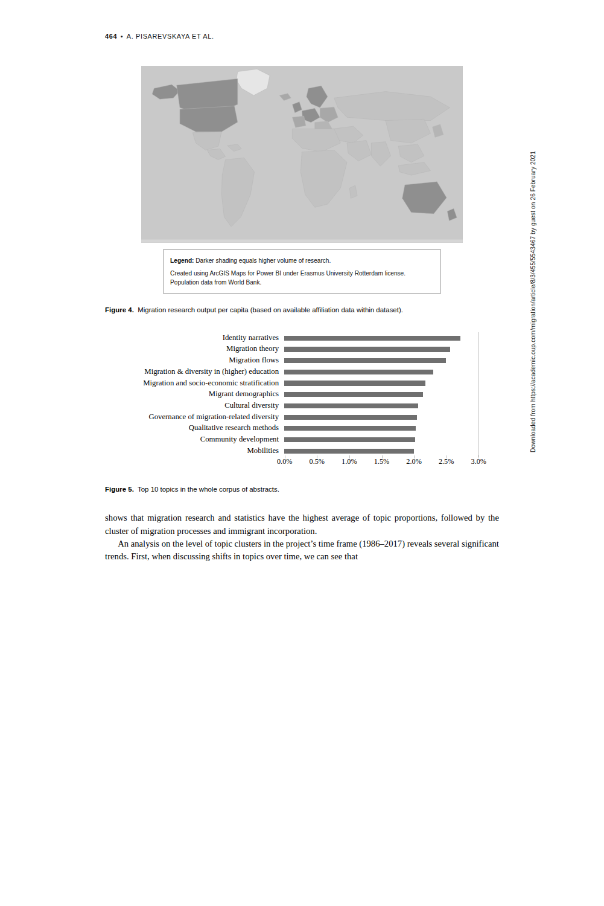464•A. PISAREVSKAYA ET AL.
Downloaded from https://academic.oup.com/migration/article/8/3/455/5543467 by guest on 26 February 2021
Legend: Darker shading equals higher volume of research.
Created using ArcGIS Maps for Power BI under Erasmus University Rotterdam license. Population data from World Bank.
Figure 4. Migration research output per capita (based on available affiliation data within dataset).
| Identity narratives | |
| Migration theory | |
| Migration flows | |
| Migration & diversity in (higher) education | |
| Migration and socio-economic stratification | |
| Migrant demographics | |
| Cultural diversity | |
| Governance of migration-related diversity | |
| Qualitative research methods | |
| Community development | |
| Mobilities | |
0.0% 0.5% 1.0% 1.5% 2.0% 2.5% 3.0%
Figure 5. Top 10 topics in the whole corpus of abstracts.
shows that migration research and statistics have the highest average of topic proportions, followed by the cluster of migration processes and immigrant incorporation.
An analysis on the level of topic clusters in the project’s time frame (1986–2017) reveals several significant trends. First, when discussing shifts in topics over time, we can see that